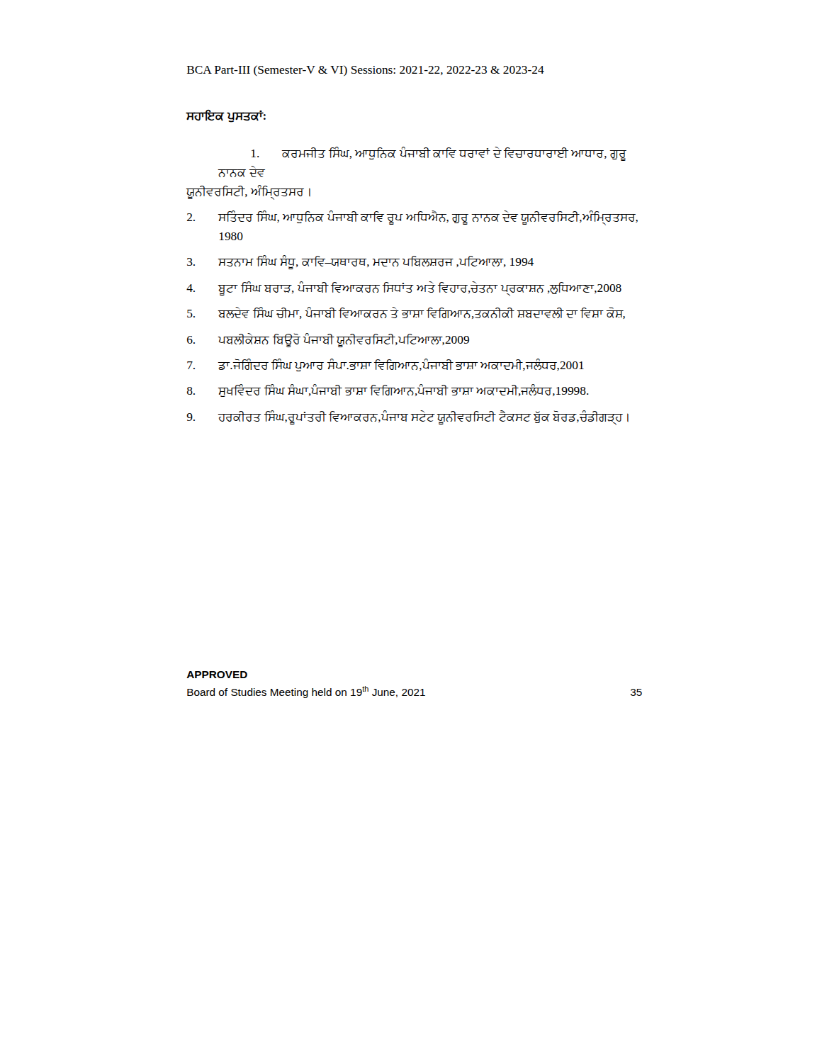BCA Part-III (Semester-V & VI) Sessions: 2021-22, 2022-23 & 2023-24
ਸਹਾਇਕ ਪੁਸਤਕਾਂ:
1. ਕਰਮਜੀਤ ਸਿੰਘ, ਆਧੁਨਿਕ ਪੰਜਾਬੀ ਕਾਵਿ ਧਰਾਵਾਂ ਦੇ ਵਿਚਾਰਧਾਰਾਈ ਆਧਾਰ, ਗੁਰੂ ਨਾਨਕ ਦੇਵ ਯੂਨੀਵਰਸਿਟੀ, ਅੰਮ੍ਰਿਤਸਰ।
2. ਸਤਿੰਦਰ ਸਿੰਘ, ਆਧੁਨਿਕ ਪੰਜਾਬੀ ਕਾਵਿ ਰੂਪ ਅਧਿਐਨ, ਗੁਰੂ ਨਾਨਕ ਦੇਵ ਯੂਨੀਵਰਸਿਟੀ,ਅੰਮ੍ਰਿਤਸਰ, 1980
3. ਸਤਨਾਮ ਸਿੰਘ ਸੰਧੂ, ਕਾਵਿ–ਯਥਾਰਥ, ਮਦਾਨ ਪਬਿਲਸ਼ਰਜ ,ਪਟਿਆਲਾ, 1994
4. ਬੂਟਾ ਸਿੰਘ ਬਰਾੜ, ਪੰਜਾਬੀ ਵਿਆਕਰਨ ਸਿਧਾਂਤ ਅਤੇ ਵਿਹਾਰ,ਚੇਤਨਾ ਪ੍ਰਕਾਸ਼ਨ ,ਲੁਧਿਆਣਾ,2008
5. ਬਲਦੇਵ ਸਿੰਘ ਚੀਮਾ, ਪੰਜਾਬੀ ਵਿਆਕਰਨ ਤੇ ਭਾਸ਼ਾ ਵਿਗਿਆਨ,ਤਕਨੀਕੀ ਸ਼ਬਦਾਵਲੀ ਦਾ ਵਿਸ਼ਾ ਕੋਸ਼,
6. ਪਬਲੀਕੇਸ਼ਨ ਬਿਊਰੋ ਪੰਜਾਬੀ ਯੂਨੀਵਰਸਿਟੀ,ਪਟਿਆਲਾ,2009
7. ਡਾ.ਜੋਗਿੰਦਰ ਸਿੰਘ ਪੁਆਰ ਸੰਪਾ.ਭਾਸ਼ਾ ਵਿਗਿਆਨ,ਪੰਜਾਬੀ ਭਾਸ਼ਾ ਅਕਾਦਮੀ,ਜਲੰਧਰ,2001
8. ਸੁਖਵਿੰਦਰ ਸਿੰਘ ਸੰਘਾ,ਪੰਜਾਬੀ ਭਾਸ਼ਾ ਵਿਗਿਆਨ,ਪੰਜਾਬੀ ਭਾਸ਼ਾ ਅਕਾਦਮੀ,ਜਲੰਧਰ,19998.
9. ਹਰਕੀਰਤ ਸਿੰਘ,ਰੂਪਾਂਤਰੀ ਵਿਆਕਰਨ,ਪੰਜਾਬ ਸਟੇਟ ਯੂਨੀਵਰਸਿਟੀ ਟੈਕਸਟ ਬੁੱਕ ਬੋਰਡ,ਚੰਡੀਗੜ੍ਹ।
APPROVED
Board of Studies Meeting held on 19th June, 2021 35